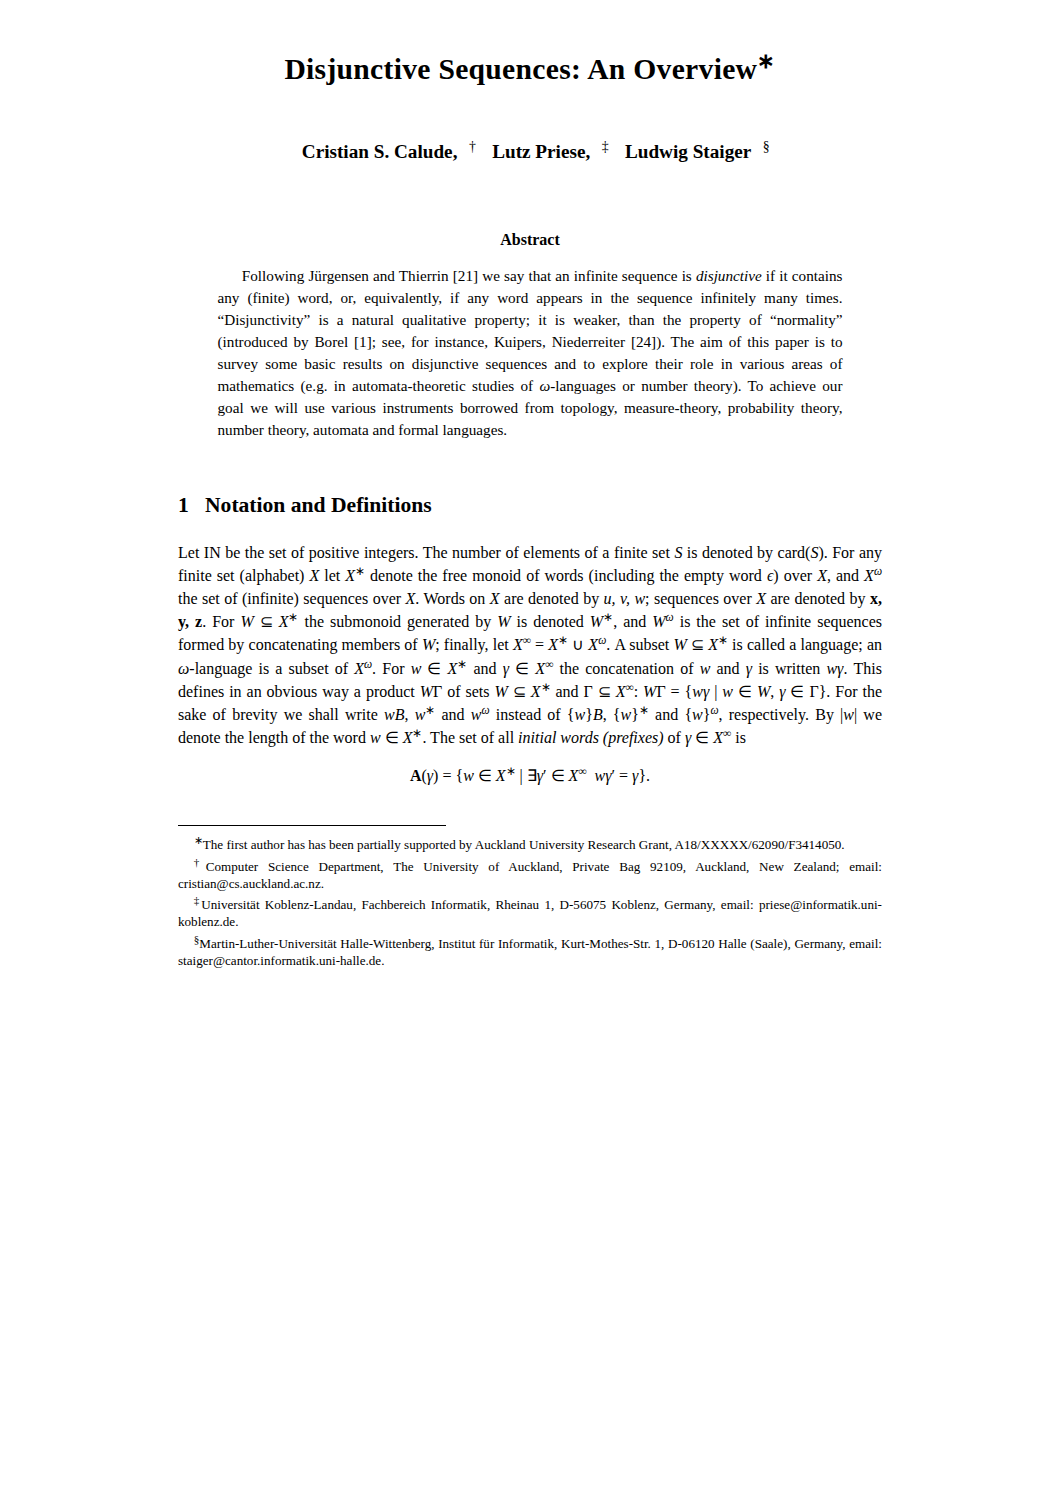Disjunctive Sequences: An Overview∗
Cristian S. Calude,† Lutz Priese,‡ Ludwig Staiger§
Abstract
Following Jürgensen and Thierrin [21] we say that an infinite sequence is disjunctive if it contains any (finite) word, or, equivalently, if any word appears in the sequence infinitely many times. “Disjunctivity” is a natural qualitative property; it is weaker, than the property of “normality” (introduced by Borel [1]; see, for instance, Kuipers, Niederreiter [24]). The aim of this paper is to survey some basic results on disjunctive sequences and to explore their role in various areas of mathematics (e.g. in automata-theoretic studies of ω-languages or number theory). To achieve our goal we will use various instruments borrowed from topology, measure-theory, probability theory, number theory, automata and formal languages.
1 Notation and Definitions
Let IN be the set of positive integers. The number of elements of a finite set S is denoted by card(S). For any finite set (alphabet) X let X∗ denote the free monoid of words (including the empty word ϵ) over X, and Xω the set of (infinite) sequences over X. Words on X are denoted by u, v, w; sequences over X are denoted by x, y, z. For W ⊆ X∗ the submonoid generated by W is denoted W∗, and Wω is the set of infinite sequences formed by concatenating members of W; finally, let X∞ = X∗ ∪ Xω. A subset W ⊆ X∗ is called a language; an ω-language is a subset of Xω. For w ∈ X∗ and γ ∈ X∞ the concatenation of w and γ is written wγ. This defines in an obvious way a product WΓ of sets W ⊆ X∗ and Γ ⊆ X∞: WΓ = {wγ | w ∈ W, γ ∈ Γ}. For the sake of brevity we shall write wB, w∗ and wω instead of {w}B, {w}∗ and {w}ω, respectively. By |w| we denote the length of the word w ∈ X∗. The set of all initial words (prefixes) of γ ∈ X∞ is
A(γ) = {w ∈ X∗ | ∃γ′ ∈ X∞ wγ′ = γ}.
∗The first author has has been partially supported by Auckland University Research Grant, A18/XXXXX/62090/F3414050.
†Computer Science Department, The University of Auckland, Private Bag 92109, Auckland, New Zealand; email: cristian@cs.auckland.ac.nz.
‡Universität Koblenz-Landau, Fachbereich Informatik, Rheinau 1, D-56075 Koblenz, Germany, email: priese@informatik.uni-koblenz.de.
§Martin-Luther-Universität Halle-Wittenberg, Institut für Informatik, Kurt-Mothes-Str. 1, D-06120 Halle (Saale), Germany, email: staiger@cantor.informatik.uni-halle.de.